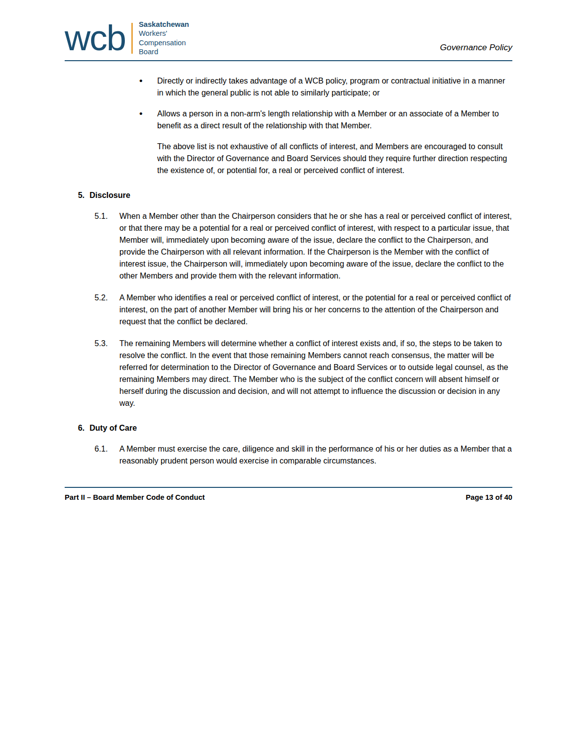wcb
Saskatchewan
Workers'
Compensation
Board
Governance Policy
Directly or indirectly takes advantage of a WCB policy, program or contractual initiative in a manner in which the general public is not able to similarly participate; or
Allows a person in a non-arm's length relationship with a Member or an associate of a Member to benefit as a direct result of the relationship with that Member.
The above list is not exhaustive of all conflicts of interest, and Members are encouraged to consult with the Director of Governance and Board Services should they require further direction respecting the existence of, or potential for, a real or perceived conflict of interest.
5.
Disclosure
5.1.
When a Member other than the Chairperson considers that he or she has a real or perceived conflict of interest, or that there may be a potential for a real or perceived conflict of interest, with respect to a particular issue, that Member will, immediately upon becoming aware of the issue, declare the conflict to the Chairperson, and provide the Chairperson with all relevant information. If the Chairperson is the Member with the conflict of interest issue, the Chairperson will, immediately upon becoming aware of the issue, declare the conflict to the other Members and provide them with the relevant information.
5.2.
A Member who identifies a real or perceived conflict of interest, or the potential for a real or perceived conflict of interest, on the part of another Member will bring his or her concerns to the attention of the Chairperson and request that the conflict be declared.
5.3.
The remaining Members will determine whether a conflict of interest exists and, if so, the steps to be taken to resolve the conflict. In the event that those remaining Members cannot reach consensus, the matter will be referred for determination to the Director of Governance and Board Services or to outside legal counsel, as the remaining Members may direct. The Member who is the subject of the conflict concern will absent himself or herself during the discussion and decision, and will not attempt to influence the discussion or decision in any way.
6.
Duty of Care
6.1.
A Member must exercise the care, diligence and skill in the performance of his or her duties as a Member that a reasonably prudent person would exercise in comparable circumstances.
Part II – Board Member Code of Conduct
Page 13 of 40